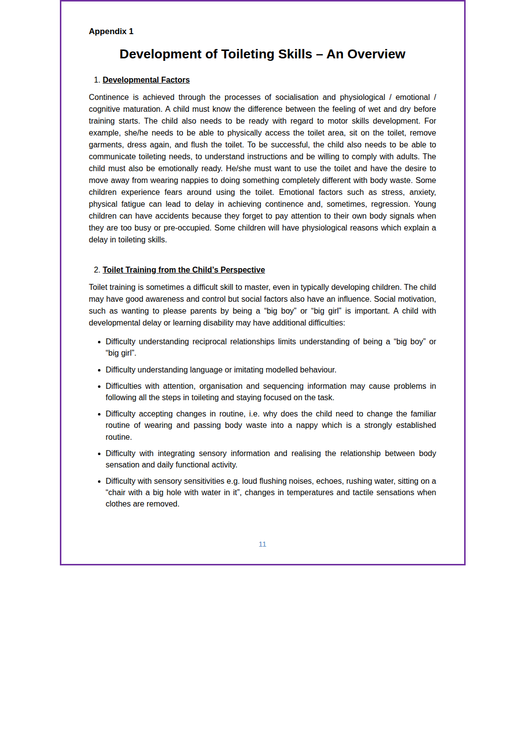Appendix 1
Development of Toileting Skills – An Overview
Developmental Factors
Continence is achieved through the processes of socialisation and physiological / emotional / cognitive maturation. A child must know the difference between the feeling of wet and dry before training starts. The child also needs to be ready with regard to motor skills development. For example, she/he needs to be able to physically access the toilet area, sit on the toilet, remove garments, dress again, and flush the toilet. To be successful, the child also needs to be able to communicate toileting needs, to understand instructions and be willing to comply with adults. The child must also be emotionally ready. He/she must want to use the toilet and have the desire to move away from wearing nappies to doing something completely different with body waste. Some children experience fears around using the toilet. Emotional factors such as stress, anxiety, physical fatigue can lead to delay in achieving continence and, sometimes, regression. Young children can have accidents because they forget to pay attention to their own body signals when they are too busy or pre-occupied. Some children will have physiological reasons which explain a delay in toileting skills.
Toilet Training from the Child’s Perspective
Toilet training is sometimes a difficult skill to master, even in typically developing children. The child may have good awareness and control but social factors also have an influence. Social motivation, such as wanting to please parents by being a “big boy” or “big girl” is important. A child with developmental delay or learning disability may have additional difficulties:
Difficulty understanding reciprocal relationships limits understanding of being a “big boy” or “big girl”.
Difficulty understanding language or imitating modelled behaviour.
Difficulties with attention, organisation and sequencing information may cause problems in following all the steps in toileting and staying focused on the task.
Difficulty accepting changes in routine, i.e. why does the child need to change the familiar routine of wearing and passing body waste into a nappy which is a strongly established routine.
Difficulty with integrating sensory information and realising the relationship between body sensation and daily functional activity.
Difficulty with sensory sensitivities e.g. loud flushing noises, echoes, rushing water, sitting on a “chair with a big hole with water in it”, changes in temperatures and tactile sensations when clothes are removed.
11